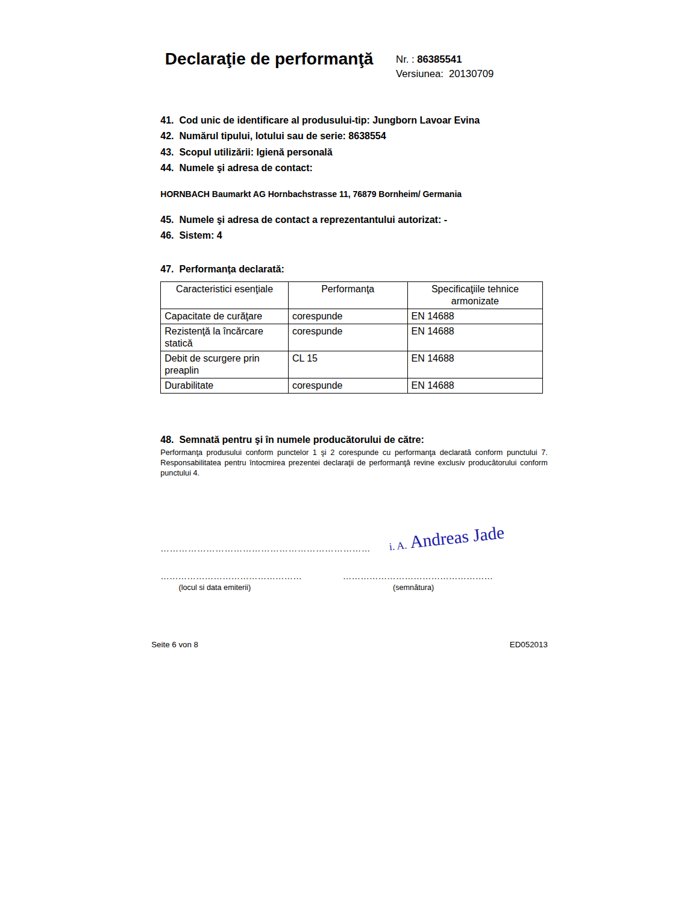Declaraţie de performanţă
Nr. : 86385541
Versiunea: 20130709
41. Cod unic de identificare al produsului-tip: Jungborn Lavoar Evina
42. Numărul tipului, lotului sau de serie: 8638554
43. Scopul utilizării: Igienă personală
44. Numele şi adresa de contact:
HORNBACH Baumarkt AG Hornbachstrasse 11, 76879 Bornheim/ Germania
45. Numele şi adresa de contact a reprezentantului autorizat: -
46. Sistem: 4
47. Performanţa declarată:
| Caracteristici esenţiale | Performanţa | Specificaţiile tehnice armonizate |
| --- | --- | --- |
| Capacitate de curăţare | corespunde | EN 14688 |
| Rezistenţă la încărcare statică | corespunde | EN 14688 |
| Debit de scurgere prin preaplin | CL 15 | EN 14688 |
| Durabilitate | corespunde | EN 14688 |
48. Semnată pentru şi în numele producătorului de către:
Performanţa produsului conform punctelor 1 şi 2 corespunde cu performanţa declarată conform punctului 7. Responsabilitatea pentru întocmirea prezentei declaraţii de performanţă revine exclusiv producătorului conform punctului 4.
……………………………………………………………
i. A. Andreas Jade
…………………………………………
(locul si data emiterii)
……………………………………………
(semnătura)
Seite 6 von 8
ED052013